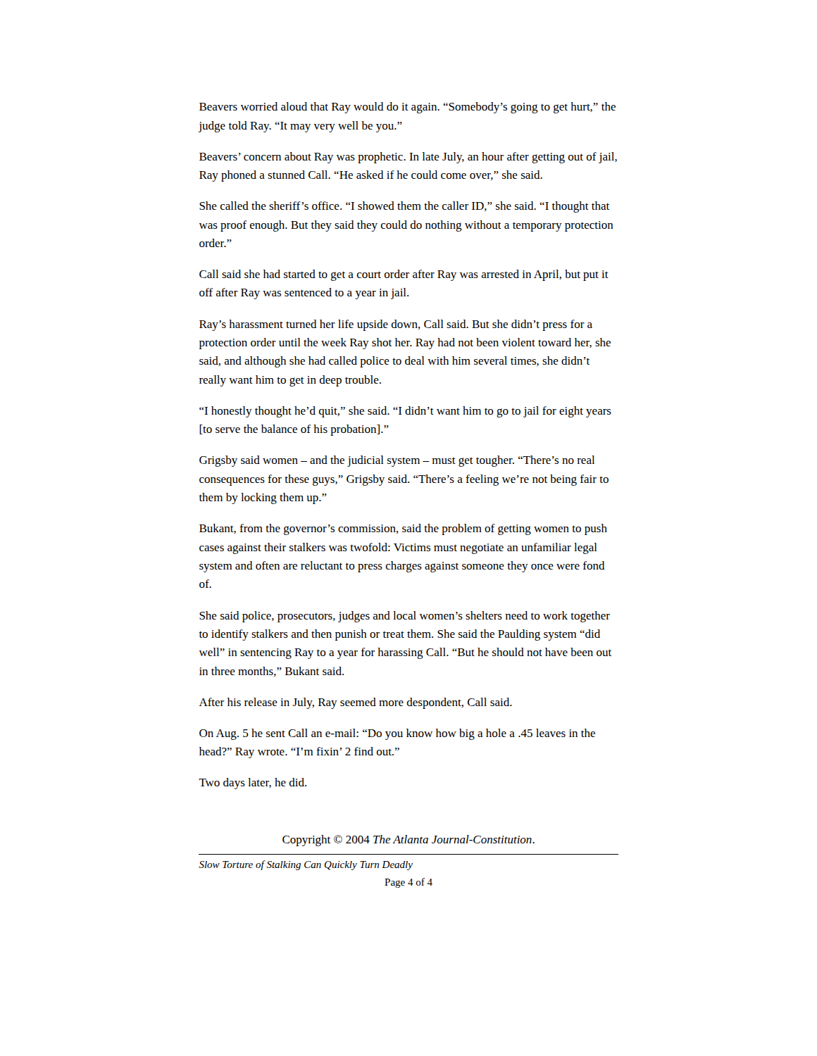Beavers worried aloud that Ray would do it again. “Somebody’s going to get hurt,” the judge told Ray. “It may very well be you.”
Beavers’ concern about Ray was prophetic. In late July, an hour after getting out of jail, Ray phoned a stunned Call. “He asked if he could come over,” she said.
She called the sheriff’s office. “I showed them the caller ID,” she said. “I thought that was proof enough. But they said they could do nothing without a temporary protection order.”
Call said she had started to get a court order after Ray was arrested in April, but put it off after Ray was sentenced to a year in jail.
Ray’s harassment turned her life upside down, Call said. But she didn’t press for a protection order until the week Ray shot her. Ray had not been violent toward her, she said, and although she had called police to deal with him several times, she didn’t really want him to get in deep trouble.
“I honestly thought he’d quit,” she said. “I didn’t want him to go to jail for eight years [to serve the balance of his probation].”
Grigsby said women – and the judicial system – must get tougher. “There’s no real consequences for these guys,” Grigsby said. “There’s a feeling we’re not being fair to them by locking them up.”
Bukant, from the governor’s commission, said the problem of getting women to push cases against their stalkers was twofold: Victims must negotiate an unfamiliar legal system and often are reluctant to press charges against someone they once were fond of.
She said police, prosecutors, judges and local women’s shelters need to work together to identify stalkers and then punish or treat them. She said the Paulding system “did well” in sentencing Ray to a year for harassing Call. “But he should not have been out in three months,” Bukant said.
After his release in July, Ray seemed more despondent, Call said.
On Aug. 5 he sent Call an e-mail: “Do you know how big a hole a .45 leaves in the head?” Ray wrote. “I’m fixin’ 2 find out.”
Two days later, he did.
Copyright © 2004 The Atlanta Journal-Constitution.
Slow Torture of Stalking Can Quickly Turn Deadly
Page 4 of 4